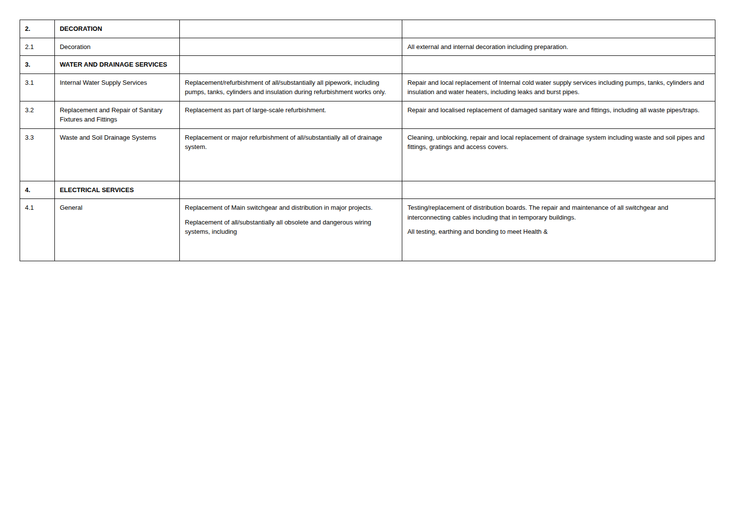| 2. | DECORATION | | |
| 2.1 | Decoration | | All external and internal decoration including preparation. |
| 3. | WATER AND DRAINAGE SERVICES | | |
| 3.1 | Internal Water Supply Services | Replacement/refurbishment of all/substantially all pipework, including pumps, tanks, cylinders and insulation during refurbishment works only. | Repair and local replacement of Internal cold water supply services including pumps, tanks, cylinders and insulation and water heaters, including leaks and burst pipes. |
| 3.2 | Replacement and Repair of Sanitary Fixtures and Fittings | Replacement as part of large-scale refurbishment. | Repair and localised replacement of damaged sanitary ware and fittings, including all waste pipes/traps. |
| 3.3 | Waste and Soil Drainage Systems | Replacement or major refurbishment of all/substantially all of drainage system. | Cleaning, unblocking, repair and local replacement of drainage system including waste and soil pipes and fittings, gratings and access covers. |
| 4. | ELECTRICAL SERVICES | | |
| 4.1 | General | Replacement of Main switchgear and distribution in major projects. Replacement of all/substantially all obsolete and dangerous wiring systems, including | Testing/replacement of distribution boards. The repair and maintenance of all switchgear and interconnecting cables including that in temporary buildings. All testing, earthing and bonding to meet Health & |